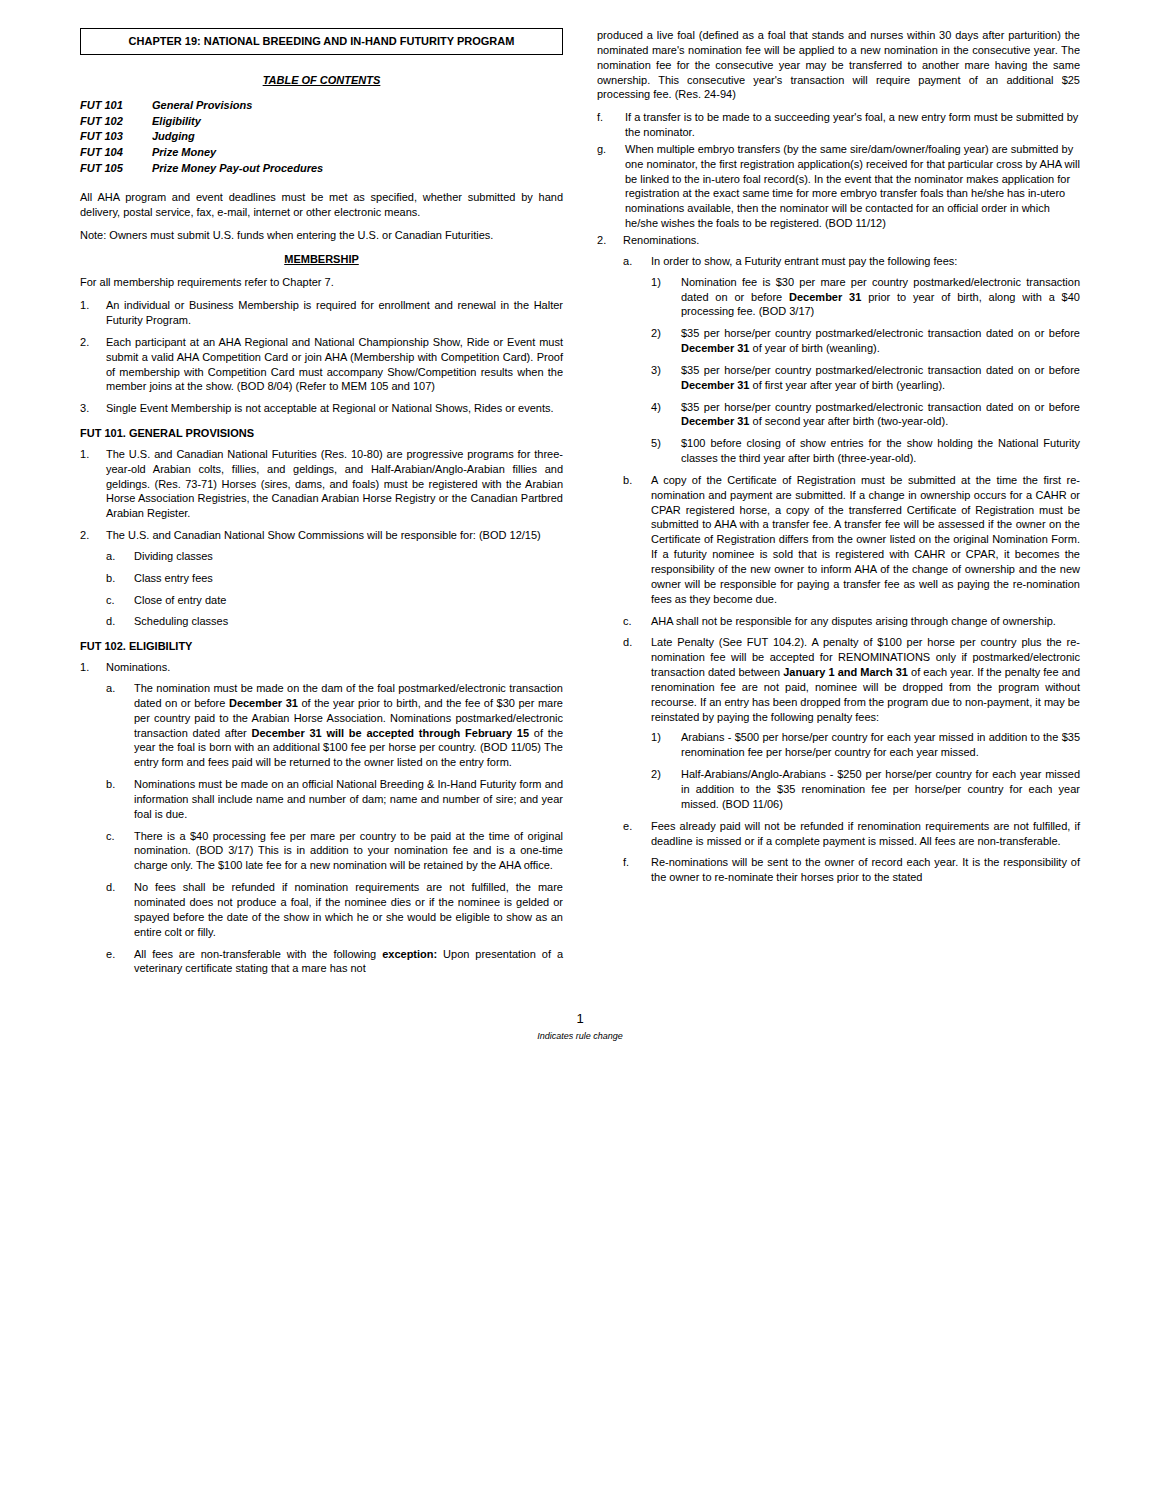CHAPTER 19: NATIONAL BREEDING AND IN-HAND FUTURITY PROGRAM
TABLE OF CONTENTS
FUT 101 General Provisions
FUT 102 Eligibility
FUT 103 Judging
FUT 104 Prize Money
FUT 105 Prize Money Pay-out Procedures
All AHA program and event deadlines must be met as specified, whether submitted by hand delivery, postal service, fax, e-mail, internet or other electronic means.
Note: Owners must submit U.S. funds when entering the U.S. or Canadian Futurities.
MEMBERSHIP
For all membership requirements refer to Chapter 7.
An individual or Business Membership is required for enrollment and renewal in the Halter Futurity Program.
Each participant at an AHA Regional and National Championship Show, Ride or Event must submit a valid AHA Competition Card or join AHA (Membership with Competition Card). Proof of membership with Competition Card must accompany Show/Competition results when the member joins at the show. (BOD 8/04) (Refer to MEM 105 and 107)
Single Event Membership is not acceptable at Regional or National Shows, Rides or events.
FUT 101. GENERAL PROVISIONS
The U.S. and Canadian National Futurities (Res. 10-80) are progressive programs for three-year-old Arabian colts, fillies, and geldings, and Half-Arabian/Anglo-Arabian fillies and geldings. (Res. 73-71) Horses (sires, dams, and foals) must be registered with the Arabian Horse Association Registries, the Canadian Arabian Horse Registry or the Canadian Partbred Arabian Register.
The U.S. and Canadian National Show Commissions will be responsible for: (BOD 12/15)
Dividing classes
Class entry fees
Close of entry date
Scheduling classes
FUT 102. ELIGIBILITY
Nominations.
The nomination must be made on the dam of the foal postmarked/electronic transaction dated on or before December 31 of the year prior to birth, and the fee of $30 per mare per country paid to the Arabian Horse Association. Nominations postmarked/electronic transaction dated after December 31 will be accepted through February 15 of the year the foal is born with an additional $100 fee per horse per country. (BOD 11/05) The entry form and fees paid will be returned to the owner listed on the entry form.
Nominations must be made on an official National Breeding & In-Hand Futurity form and information shall include name and number of dam; name and number of sire; and year foal is due.
There is a $40 processing fee per mare per country to be paid at the time of original nomination. (BOD 3/17) This is in addition to your nomination fee and is a one-time charge only. The $100 late fee for a new nomination will be retained by the AHA office.
No fees shall be refunded if nomination requirements are not fulfilled, the mare nominated does not produce a foal, if the nominee dies or if the nominee is gelded or spayed before the date of the show in which he or she would be eligible to show as an entire colt or filly.
All fees are non-transferable with the following exception: Upon presentation of a veterinary certificate stating that a mare has not
produced a live foal (defined as a foal that stands and nurses within 30 days after parturition) the nominated mare's nomination fee will be applied to a new nomination in the consecutive year. The nomination fee for the consecutive year may be transferred to another mare having the same ownership. This consecutive year's transaction will require payment of an additional $25 processing fee. (Res. 24-94)
f. If a transfer is to be made to a succeeding year's foal, a new entry form must be submitted by the nominator.
g. When multiple embryo transfers (by the same sire/dam/owner/foaling year) are submitted by one nominator, the first registration application(s) received for that particular cross by AHA will be linked to the in-utero foal record(s). In the event that the nominator makes application for registration at the exact same time for more embryo transfer foals than he/she has in-utero nominations available, then the nominator will be contacted for an official order in which he/she wishes the foals to be registered. (BOD 11/12)
Renominations.
In order to show, a Futurity entrant must pay the following fees:
Nomination fee is $30 per mare per country postmarked/electronic transaction dated on or before December 31 prior to year of birth, along with a $40 processing fee. (BOD 3/17)
$35 per horse/per country postmarked/electronic transaction dated on or before December 31 of year of birth (weanling).
$35 per horse/per country postmarked/electronic transaction dated on or before December 31 of first year after year of birth (yearling).
$35 per horse/per country postmarked/electronic transaction dated on or before December 31 of second year after birth (two-year-old).
$100 before closing of show entries for the show holding the National Futurity classes the third year after birth (three-year-old).
A copy of the Certificate of Registration must be submitted at the time the first re-nomination and payment are submitted. If a change in ownership occurs for a CAHR or CPAR registered horse, a copy of the transferred Certificate of Registration must be submitted to AHA with a transfer fee. A transfer fee will be assessed if the owner on the Certificate of Registration differs from the owner listed on the original Nomination Form. If a futurity nominee is sold that is registered with CAHR or CPAR, it becomes the responsibility of the new owner to inform AHA of the change of ownership and the new owner will be responsible for paying a transfer fee as well as paying the re-nomination fees as they become due.
AHA shall not be responsible for any disputes arising through change of ownership.
Late Penalty (See FUT 104.2). A penalty of $100 per horse per country plus the re-nomination fee will be accepted for RENOMINATIONS only if postmarked/electronic transaction dated between January 1 and March 31 of each year. If the penalty fee and renomination fee are not paid, nominee will be dropped from the program without recourse. If an entry has been dropped from the program due to non-payment, it may be reinstated by paying the following penalty fees:
Arabians - $500 per horse/per country for each year missed in addition to the $35 renomination fee per horse/per country for each year missed.
Half-Arabians/Anglo-Arabians - $250 per horse/per country for each year missed in addition to the $35 renomination fee per horse/per country for each year missed. (BOD 11/06)
Fees already paid will not be refunded if renomination requirements are not fulfilled, if deadline is missed or if a complete payment is missed. All fees are non-transferable.
Re-nominations will be sent to the owner of record each year. It is the responsibility of the owner to re-nominate their horses prior to the stated
1
Indicates rule change